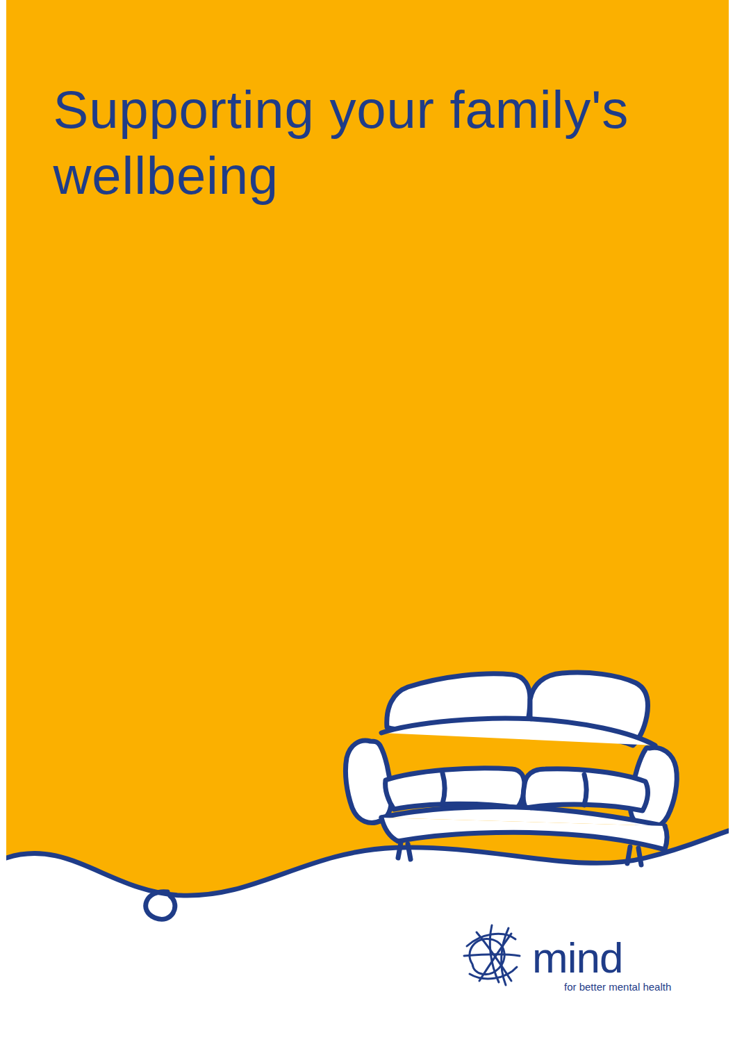Supporting your family's wellbeing
Mind — for better mental health mind for better mental health
Cover of a Mind booklet titled “Supporting your family's wellbeing”, showing a line drawing of a sofa on a yellow background with the Mind logo.